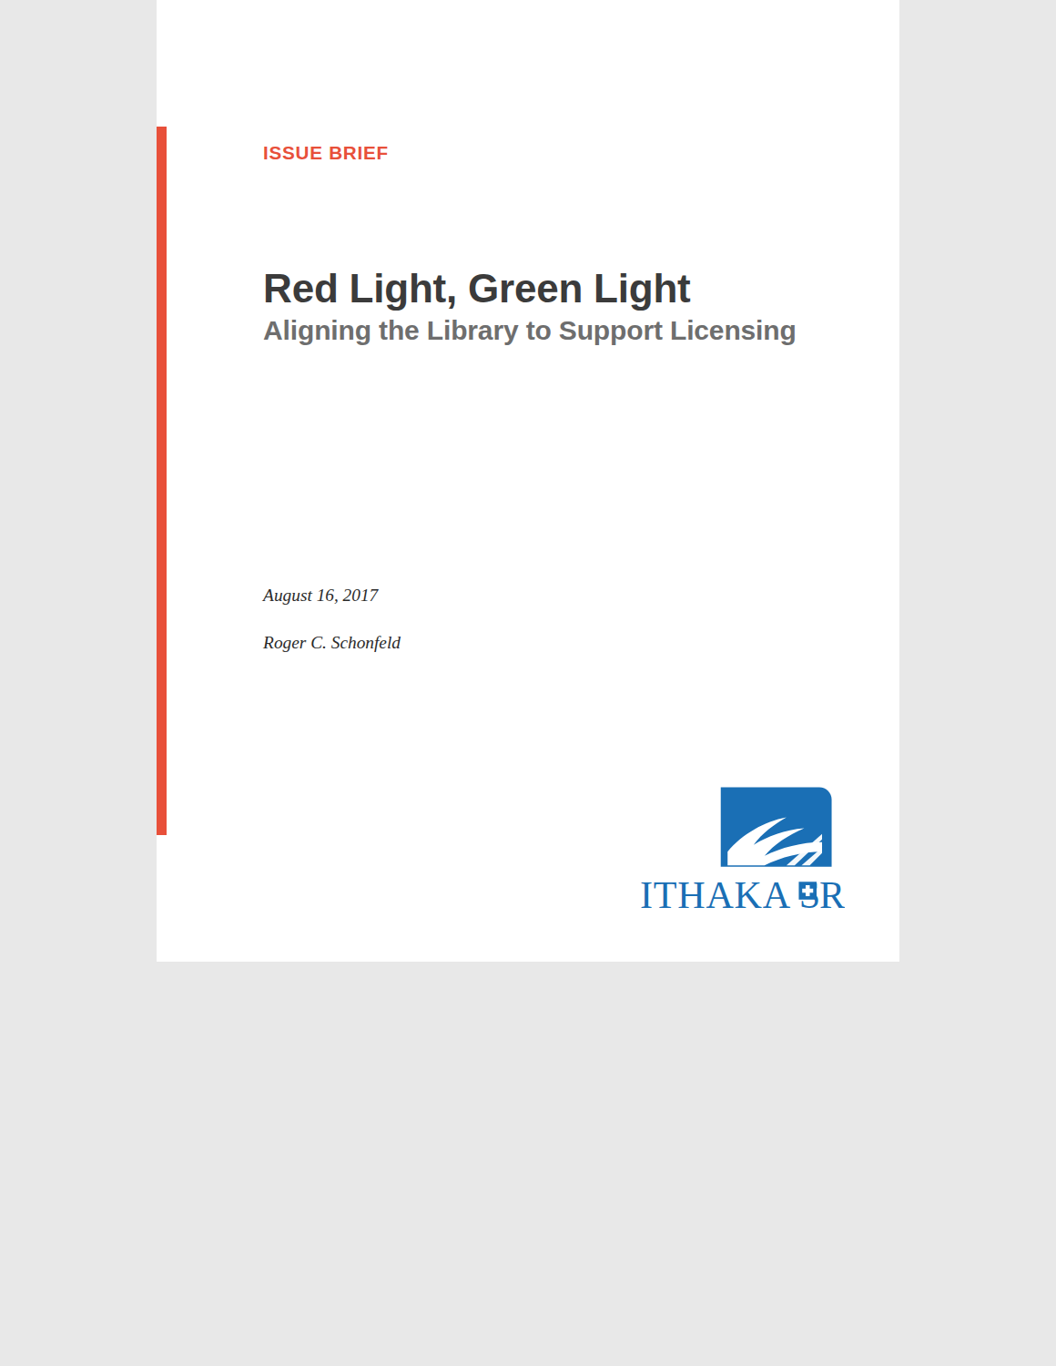ISSUE BRIEF
Red Light, Green Light
Aligning the Library to Support Licensing
August 16, 2017
Roger C. Schonfeld
ITHAKA S+R ITHAKA S R